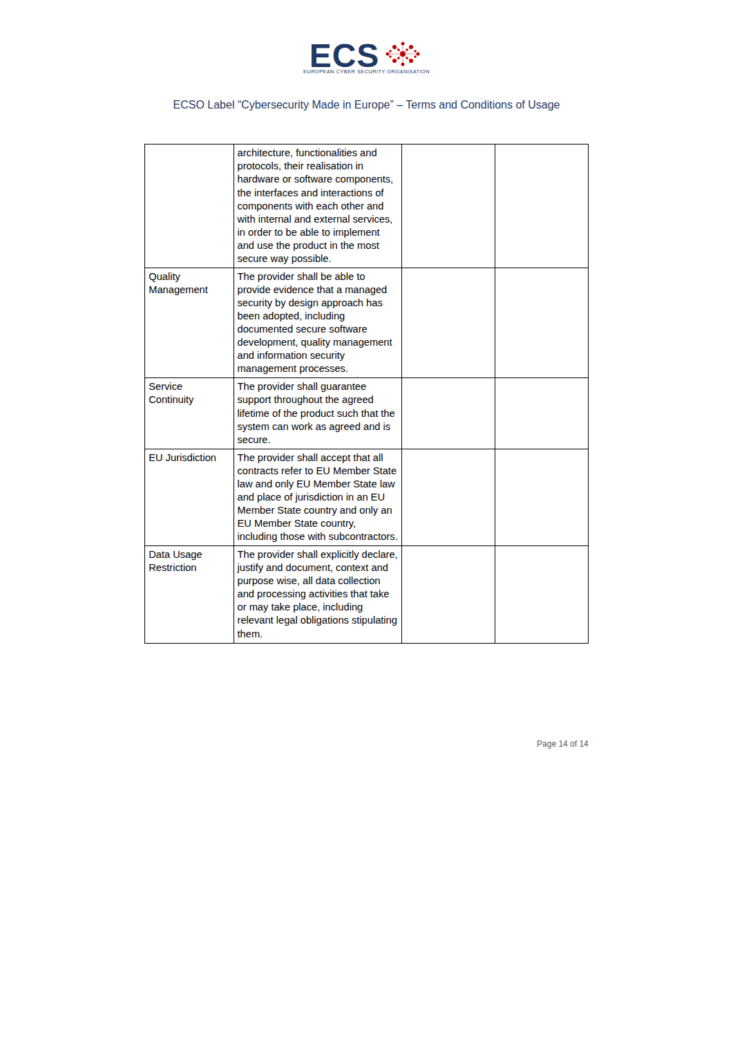ECS
EUROPEAN CYBER SECURITY ORGANISATION
ECSO Label “Cybersecurity Made in Europe” – Terms and Conditions of Usage
| | architecture, functionalities and protocols, their realisation in hardware or software components, the interfaces and interactions of components with each other and with internal and external services, in order to be able to implement and use the product in the most secure way possible. | | |
| Quality Management | The provider shall be able to provide evidence that a managed security by design approach has been adopted, including documented secure software development, quality management and information security management processes. | | |
| Service Continuity | The provider shall guarantee support throughout the agreed lifetime of the product such that the system can work as agreed and is secure. | | |
| EU Jurisdiction | The provider shall accept that all contracts refer to EU Member State law and only EU Member State law and place of jurisdiction in an EU Member State country and only an EU Member State country, including those with subcontractors. | | |
| Data Usage Restriction | The provider shall explicitly declare, justify and document, context and purpose wise, all data collection and processing activities that take or may take place, including relevant legal obligations stipulating them. | | |
Page 14 of 14